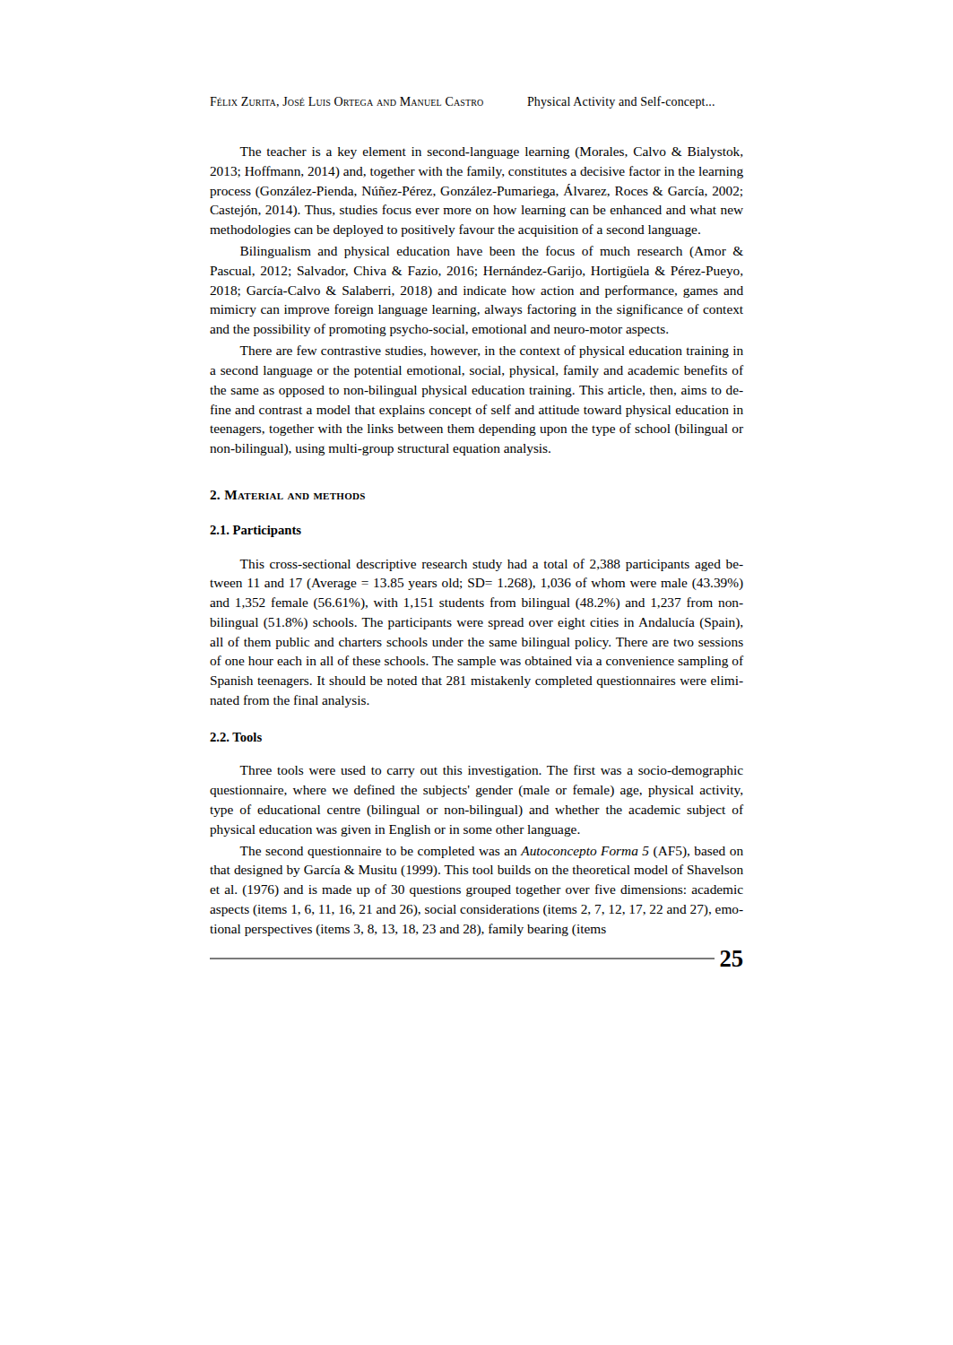Félix Zurita, José Luis Ortega and Manuel Castro Physical Activity and Self-concept...
The teacher is a key element in second-language learning (Morales, Calvo & Bialystok, 2013; Hoffmann, 2014) and, together with the family, constitutes a decisive factor in the learning process (González-Pienda, Núñez-Pérez, González-Pumariega, Álvarez, Roces & García, 2002; Castejón, 2014). Thus, studies focus ever more on how learning can be enhanced and what new methodologies can be deployed to positively favour the acquisition of a second language.
Bilingualism and physical education have been the focus of much research (Amor & Pascual, 2012; Salvador, Chiva & Fazio, 2016; Hernández-Garijo, Hortigüela & Pérez-Pueyo, 2018; García-Calvo & Salaberri, 2018) and indicate how action and performance, games and mimicry can improve foreign language learning, always factoring in the significance of context and the possibility of promoting psycho-social, emotional and neuro-motor aspects.
There are few contrastive studies, however, in the context of physical education training in a second language or the potential emotional, social, physical, family and academic benefits of the same as opposed to non-bilingual physical education training. This article, then, aims to define and contrast a model that explains concept of self and attitude toward physical education in teenagers, together with the links between them depending upon the type of school (bilingual or non-bilingual), using multi-group structural equation analysis.
2. Material and methods
2.1. Participants
This cross-sectional descriptive research study had a total of 2,388 participants aged between 11 and 17 (Average = 13.85 years old; SD= 1.268), 1,036 of whom were male (43.39%) and 1,352 female (56.61%), with 1,151 students from bilingual (48.2%) and 1,237 from non-bilingual (51.8%) schools. The participants were spread over eight cities in Andalucía (Spain), all of them public and charters schools under the same bilingual policy. There are two sessions of one hour each in all of these schools. The sample was obtained via a convenience sampling of Spanish teenagers. It should be noted that 281 mistakenly completed questionnaires were eliminated from the final analysis.
2.2. Tools
Three tools were used to carry out this investigation. The first was a socio-demographic questionnaire, where we defined the subjects' gender (male or female) age, physical activity, type of educational centre (bilingual or non-bilingual) and whether the academic subject of physical education was given in English or in some other language.
The second questionnaire to be completed was an Autoconcepto Forma 5 (AF5), based on that designed by García & Musitu (1999). This tool builds on the theoretical model of Shavelson et al. (1976) and is made up of 30 questions grouped together over five dimensions: academic aspects (items 1, 6, 11, 16, 21 and 26), social considerations (items 2, 7, 12, 17, 22 and 27), emotional perspectives (items 3, 8, 13, 18, 23 and 28), family bearing (items
25